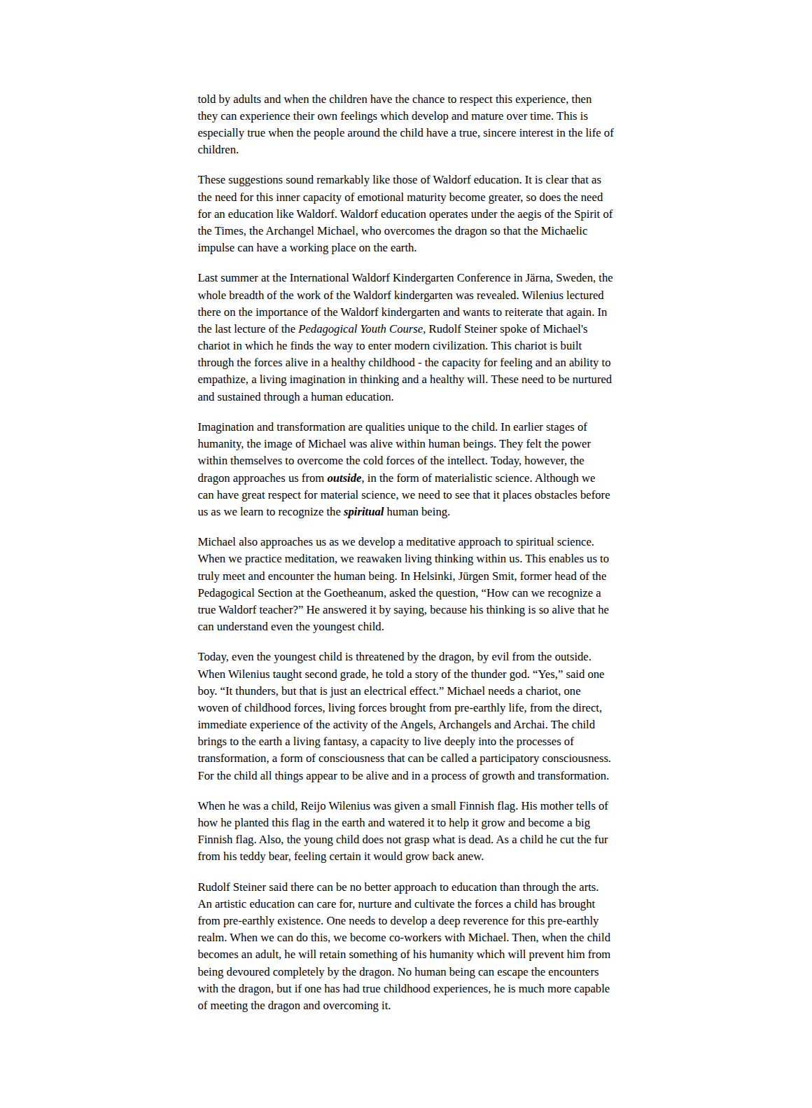told by adults and when the children have the chance to respect this experience, then they can experience their own feelings which develop and mature over time. This is especially true when the people around the child have a true, sincere interest in the life of children.
These suggestions sound remarkably like those of Waldorf education. It is clear that as the need for this inner capacity of emotional maturity become greater, so does the need for an education like Waldorf. Waldorf education operates under the aegis of the Spirit of the Times, the Archangel Michael, who overcomes the dragon so that the Michaelic impulse can have a working place on the earth.
Last summer at the International Waldorf Kindergarten Conference in Järna, Sweden, the whole breadth of the work of the Waldorf kindergarten was revealed. Wilenius lectured there on the importance of the Waldorf kindergarten and wants to reiterate that again. In the last lecture of the Pedagogical Youth Course, Rudolf Steiner spoke of Michael's chariot in which he finds the way to enter modern civilization. This chariot is built through the forces alive in a healthy childhood - the capacity for feeling and an ability to empathize, a living imagination in thinking and a healthy will. These need to be nurtured and sustained through a human education.
Imagination and transformation are qualities unique to the child. In earlier stages of humanity, the image of Michael was alive within human beings. They felt the power within themselves to overcome the cold forces of the intellect. Today, however, the dragon approaches us from outside, in the form of materialistic science. Although we can have great respect for material science, we need to see that it places obstacles before us as we learn to recognize the spiritual human being.
Michael also approaches us as we develop a meditative approach to spiritual science. When we practice meditation, we reawaken living thinking within us. This enables us to truly meet and encounter the human being. In Helsinki, Jürgen Smit, former head of the Pedagogical Section at the Goetheanum, asked the question, “How can we recognize a true Waldorf teacher?” He answered it by saying, because his thinking is so alive that he can understand even the youngest child.
Today, even the youngest child is threatened by the dragon, by evil from the outside. When Wilenius taught second grade, he told a story of the thunder god. “Yes,” said one boy. “It thunders, but that is just an electrical effect.” Michael needs a chariot, one woven of childhood forces, living forces brought from pre-earthly life, from the direct, immediate experience of the activity of the Angels, Archangels and Archai. The child brings to the earth a living fantasy, a capacity to live deeply into the processes of transformation, a form of consciousness that can be called a participatory consciousness. For the child all things appear to be alive and in a process of growth and transformation.
When he was a child, Reijo Wilenius was given a small Finnish flag. His mother tells of how he planted this flag in the earth and watered it to help it grow and become a big Finnish flag. Also, the young child does not grasp what is dead. As a child he cut the fur from his teddy bear, feeling certain it would grow back anew.
Rudolf Steiner said there can be no better approach to education than through the arts. An artistic education can care for, nurture and cultivate the forces a child has brought from pre-earthly existence. One needs to develop a deep reverence for this pre-earthly realm. When we can do this, we become co-workers with Michael. Then, when the child becomes an adult, he will retain something of his humanity which will prevent him from being devoured completely by the dragon. No human being can escape the encounters with the dragon, but if one has had true childhood experiences, he is much more capable of meeting the dragon and overcoming it.